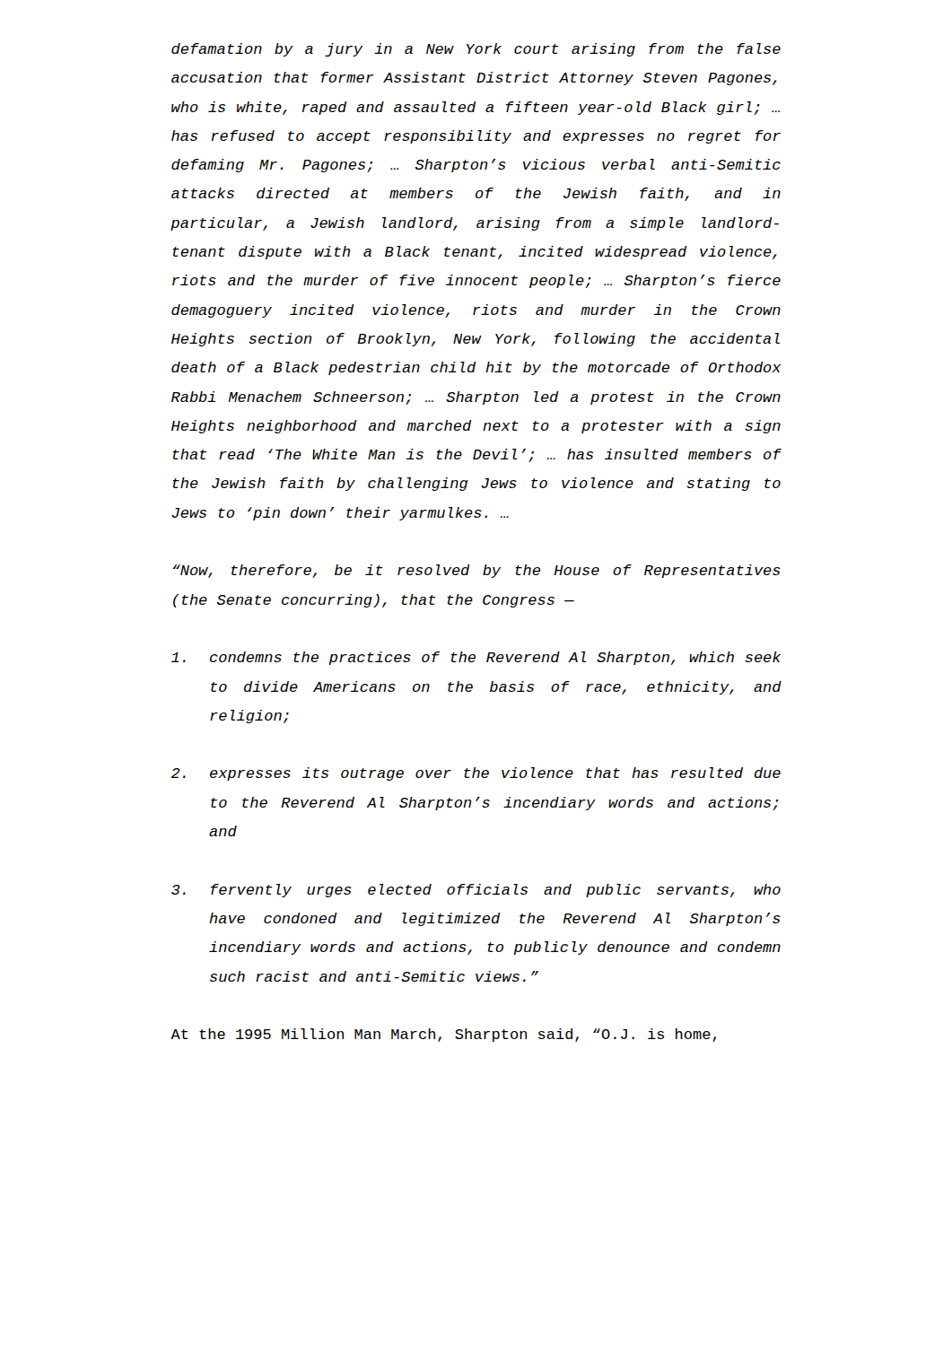defamation by a jury in a New York court arising from the false accusation that former Assistant District Attorney Steven Pagones, who is white, raped and assaulted a fifteen year-old Black girl; … has refused to accept responsibility and expresses no regret for defaming Mr. Pagones; … Sharpton’s vicious verbal anti-Semitic attacks directed at members of the Jewish faith, and in particular, a Jewish landlord, arising from a simple landlord-tenant dispute with a Black tenant, incited widespread violence, riots and the murder of five innocent people; … Sharpton’s fierce demagoguery incited violence, riots and murder in the Crown Heights section of Brooklyn, New York, following the accidental death of a Black pedestrian child hit by the motorcade of Orthodox Rabbi Menachem Schneerson; … Sharpton led a protest in the Crown Heights neighborhood and marched next to a protester with a sign that read ‘The White Man is the Devil’; … has insulted members of the Jewish faith by challenging Jews to violence and stating to Jews to ‘pin down’ their yarmulkes. …
“Now, therefore, be it resolved by the House of Representatives (the Senate concurring), that the Congress —
1. condemns the practices of the Reverend Al Sharpton, which seek to divide Americans on the basis of race, ethnicity, and religion;
2. expresses its outrage over the violence that has resulted due to the Reverend Al Sharpton’s incendiary words and actions; and
3. fervently urges elected officials and public servants, who have condoned and legitimized the Reverend Al Sharpton’s incendiary words and actions, to publicly denounce and condemn such racist and anti-Semitic views.”
At the 1995 Million Man March, Sharpton said, “O.J. is home,